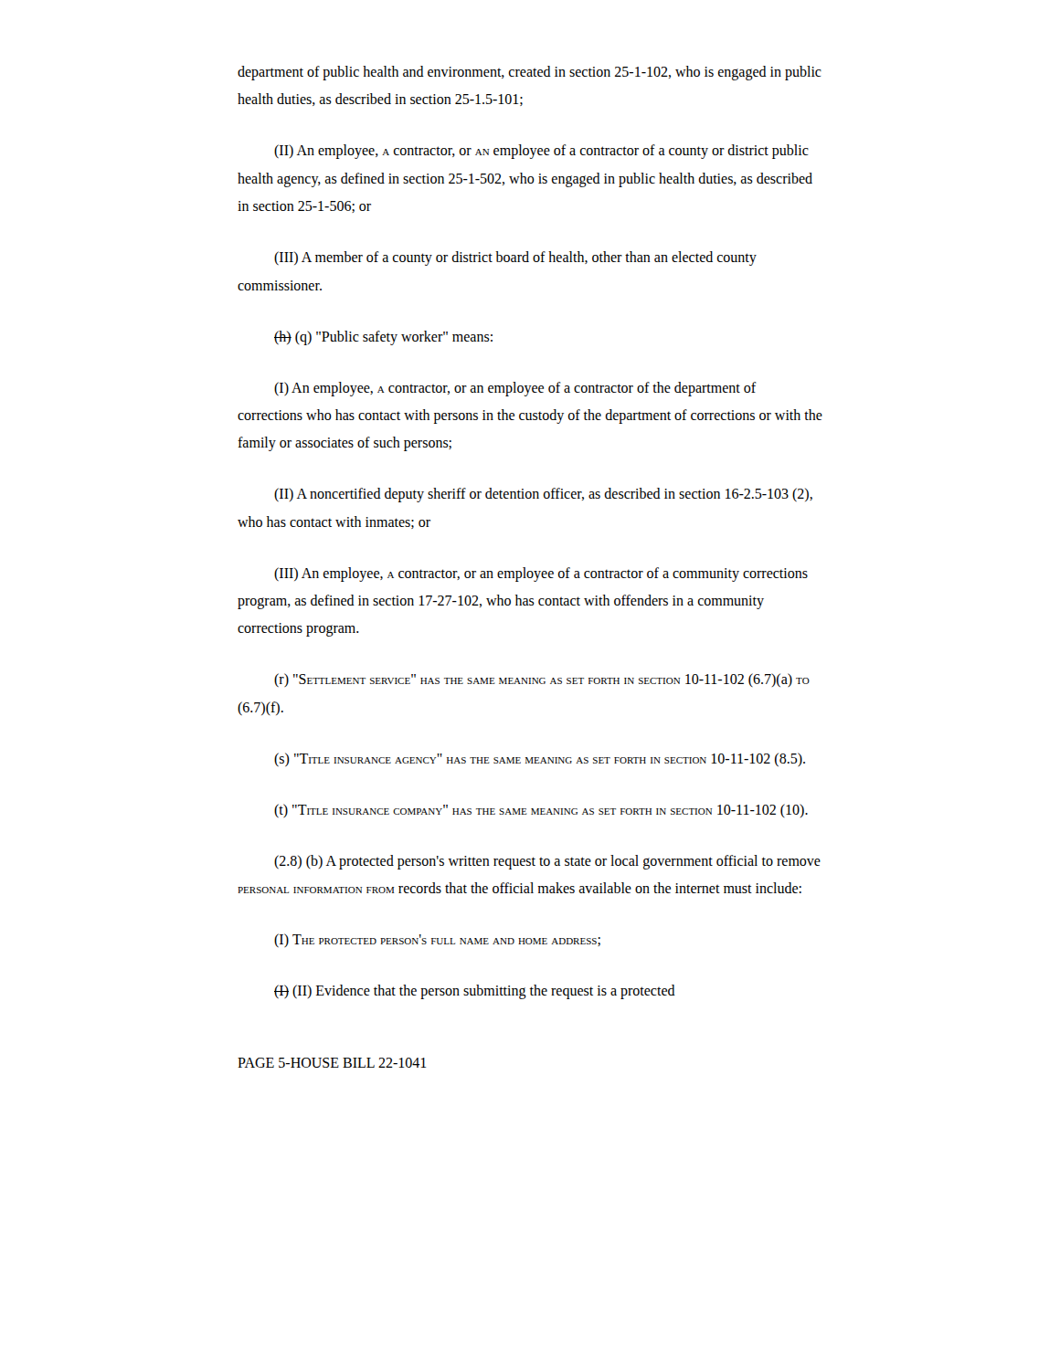department of public health and environment, created in section 25-1-102, who is engaged in public health duties, as described in section 25-1.5-101;
(II) An employee, a contractor, or an employee of a contractor of a county or district public health agency, as defined in section 25-1-502, who is engaged in public health duties, as described in section 25-1-506; or
(III) A member of a county or district board of health, other than an elected county commissioner.
(h) (q) "Public safety worker" means:
(I) An employee, a contractor, or an employee of a contractor of the department of corrections who has contact with persons in the custody of the department of corrections or with the family or associates of such persons;
(II) A noncertified deputy sheriff or detention officer, as described in section 16-2.5-103 (2), who has contact with inmates; or
(III) An employee, a contractor, or an employee of a contractor of a community corrections program, as defined in section 17-27-102, who has contact with offenders in a community corrections program.
(r) "Settlement service" has the same meaning as set forth in section 10-11-102 (6.7)(a) to (6.7)(f).
(s) "Title insurance agency" has the same meaning as set forth in section 10-11-102 (8.5).
(t) "Title insurance company" has the same meaning as set forth in section 10-11-102 (10).
(2.8) (b) A protected person's written request to a state or local government official to remove personal information from records that the official makes available on the internet must include:
(I) The protected person's full name and home address;
(I) (II) Evidence that the person submitting the request is a protected
PAGE 5-HOUSE BILL 22-1041